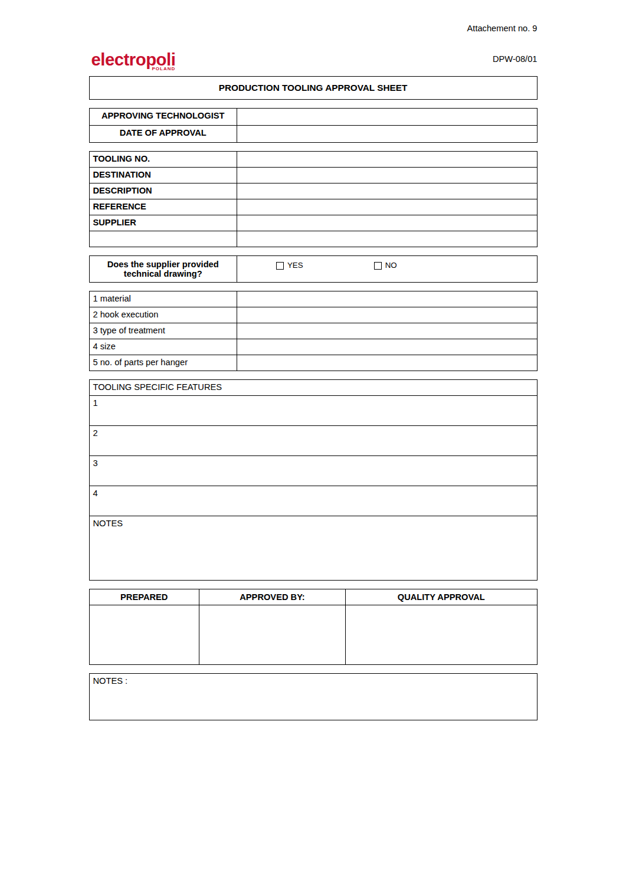Attachement no. 9
electropoliPOLAND
DPW-08/01
| PRODUCTION TOOLING APPROVAL SHEET |
| APPROVING TECHNOLOGIST | |
| DATE OF APPROVAL | |
| TOOLING NO. | |
| DESTINATION | |
| DESCRIPTION | |
| REFERENCE | |
| SUPPLIER | |
| Does the supplier provided technical drawing? | YES NO |
| 1 material | |
| 2 hook execution | |
| 3 type of treatment | |
| 4 size | |
| 5 no. of parts per hanger | |
| TOOLING SPECIFIC FEATURES |
| 1 |
| 2 |
| 3 |
| 4 |
| NOTES |
| PREPARED | APPROVED BY: | QUALITY APPROVAL |
| NOTES : |